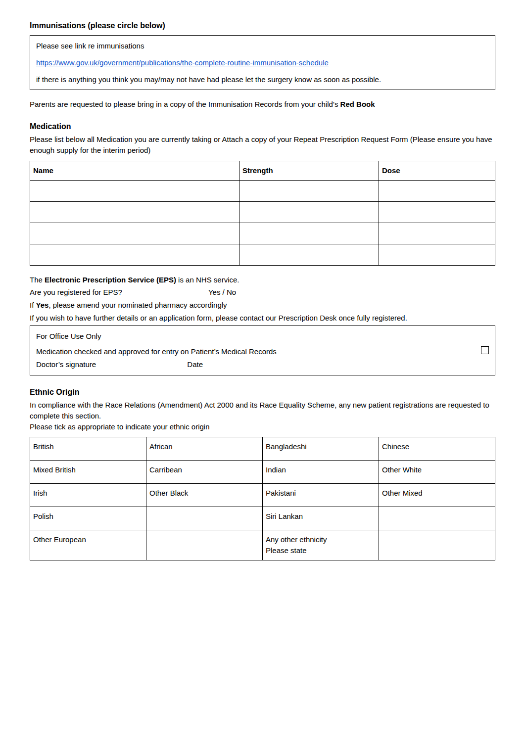Immunisations (please circle below)
Please see link re immunisations
https://www.gov.uk/government/publications/the-complete-routine-immunisation-schedule
if there is anything you think you may/may not have had please let the surgery know as soon as possible.
Parents are requested to please bring in a copy of the Immunisation Records from your child’s Red Book
Medication
Please list below all Medication you are currently taking or Attach a copy of your Repeat Prescription Request Form (Please ensure you have enough supply for the interim period)
| Name | Strength | Dose |
| --- | --- | --- |
The Electronic Prescription Service (EPS) is an NHS service.
Are you registered for EPS? Yes / No
If Yes, please amend your nominated pharmacy accordingly
If you wish to have further details or an application form, please contact our Prescription Desk once fully registered.
For Office Use Only
Medication checked and approved for entry on Patient’s Medical Records
Doctor’s signature Date
Ethnic Origin
In compliance with the Race Relations (Amendment) Act 2000 and its Race Equality Scheme, any new patient registrations are requested to complete this section.
Please tick as appropriate to indicate your ethnic origin
| British | African | Bangladeshi | Chinese |
| Mixed British | Carribean | Indian | Other White |
| Irish | Other Black | Pakistani | Other Mixed |
| Polish | | Siri Lankan | |
| Other European | | Any other ethnicity Please state | |